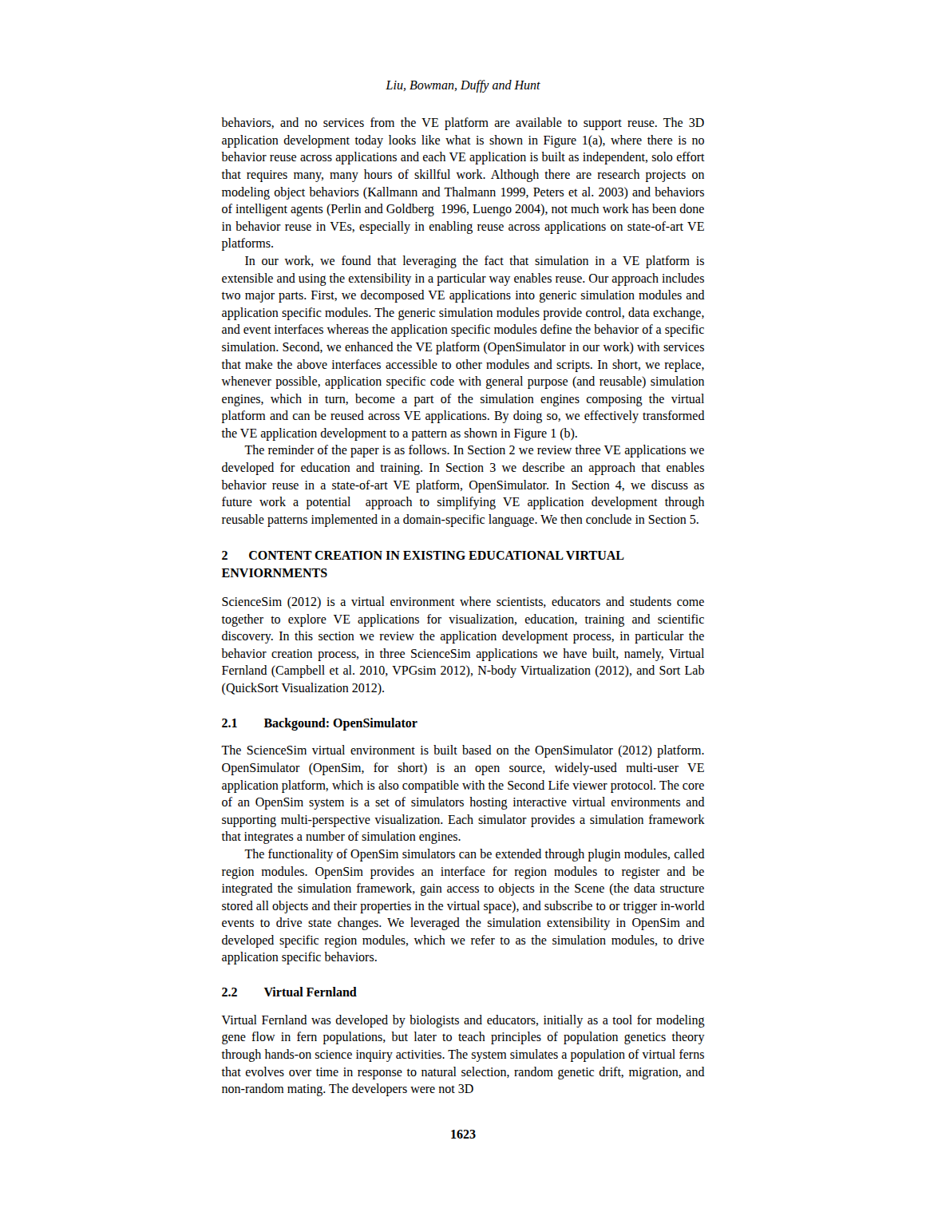Liu, Bowman, Duffy and Hunt
behaviors, and no services from the VE platform are available to support reuse. The 3D application development today looks like what is shown in Figure 1(a), where there is no behavior reuse across applications and each VE application is built as independent, solo effort that requires many, many hours of skillful work. Although there are research projects on modeling object behaviors (Kallmann and Thalmann 1999, Peters et al. 2003) and behaviors of intelligent agents (Perlin and Goldberg 1996, Luengo 2004), not much work has been done in behavior reuse in VEs, especially in enabling reuse across applications on state-of-art VE platforms.
In our work, we found that leveraging the fact that simulation in a VE platform is extensible and using the extensibility in a particular way enables reuse. Our approach includes two major parts. First, we decomposed VE applications into generic simulation modules and application specific modules. The generic simulation modules provide control, data exchange, and event interfaces whereas the application specific modules define the behavior of a specific simulation. Second, we enhanced the VE platform (OpenSimulator in our work) with services that make the above interfaces accessible to other modules and scripts. In short, we replace, whenever possible, application specific code with general purpose (and reusable) simulation engines, which in turn, become a part of the simulation engines composing the virtual platform and can be reused across VE applications. By doing so, we effectively transformed the VE application development to a pattern as shown in Figure 1 (b).
The reminder of the paper is as follows. In Section 2 we review three VE applications we developed for education and training. In Section 3 we describe an approach that enables behavior reuse in a state-of-art VE platform, OpenSimulator. In Section 4, we discuss as future work a potential approach to simplifying VE application development through reusable patterns implemented in a domain-specific language. We then conclude in Section 5.
2 Content Creation in Existing Educational Virtual Enviornments
ScienceSim (2012) is a virtual environment where scientists, educators and students come together to explore VE applications for visualization, education, training and scientific discovery. In this section we review the application development process, in particular the behavior creation process, in three ScienceSim applications we have built, namely, Virtual Fernland (Campbell et al. 2010, VPGsim 2012), N-body Virtualization (2012), and Sort Lab (QuickSort Visualization 2012).
2.1 Backgound: OpenSimulator
The ScienceSim virtual environment is built based on the OpenSimulator (2012) platform. OpenSimulator (OpenSim, for short) is an open source, widely-used multi-user VE application platform, which is also compatible with the Second Life viewer protocol. The core of an OpenSim system is a set of simulators hosting interactive virtual environments and supporting multi-perspective visualization. Each simulator provides a simulation framework that integrates a number of simulation engines.
The functionality of OpenSim simulators can be extended through plugin modules, called region modules. OpenSim provides an interface for region modules to register and be integrated the simulation framework, gain access to objects in the Scene (the data structure stored all objects and their properties in the virtual space), and subscribe to or trigger in-world events to drive state changes. We leveraged the simulation extensibility in OpenSim and developed specific region modules, which we refer to as the simulation modules, to drive application specific behaviors.
2.2 Virtual Fernland
Virtual Fernland was developed by biologists and educators, initially as a tool for modeling gene flow in fern populations, but later to teach principles of population genetics theory through hands-on science inquiry activities. The system simulates a population of virtual ferns that evolves over time in response to natural selection, random genetic drift, migration, and non-random mating. The developers were not 3D
1623